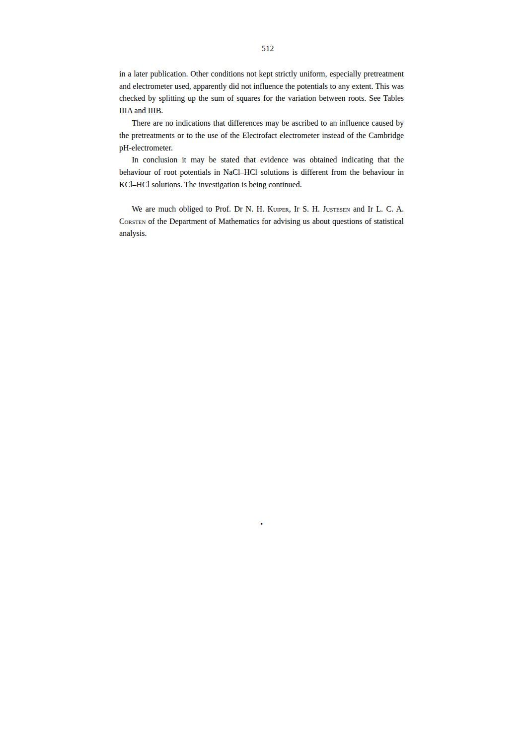512
in a later publication. Other conditions not kept strictly uniform, especially pretreatment and electrometer used, apparently did not influence the potentials to any extent. This was checked by splitting up the sum of squares for the variation between roots. See Tables IIIA and IIIB.
There are no indications that differences may be ascribed to an influence caused by the pretreatments or to the use of the Electrofact electrometer instead of the Cambridge pH-electrometer.
In conclusion it may be stated that evidence was obtained indicating that the behaviour of root potentials in NaCl–HCl solutions is different from the behaviour in KCl–HCl solutions. The investigation is being continued.
We are much obliged to Prof. Dr N. H. Kuiper, Ir S. H. Justesen and Ir L. C. A. Corsten of the Department of Mathematics for advising us about questions of statistical analysis.
•